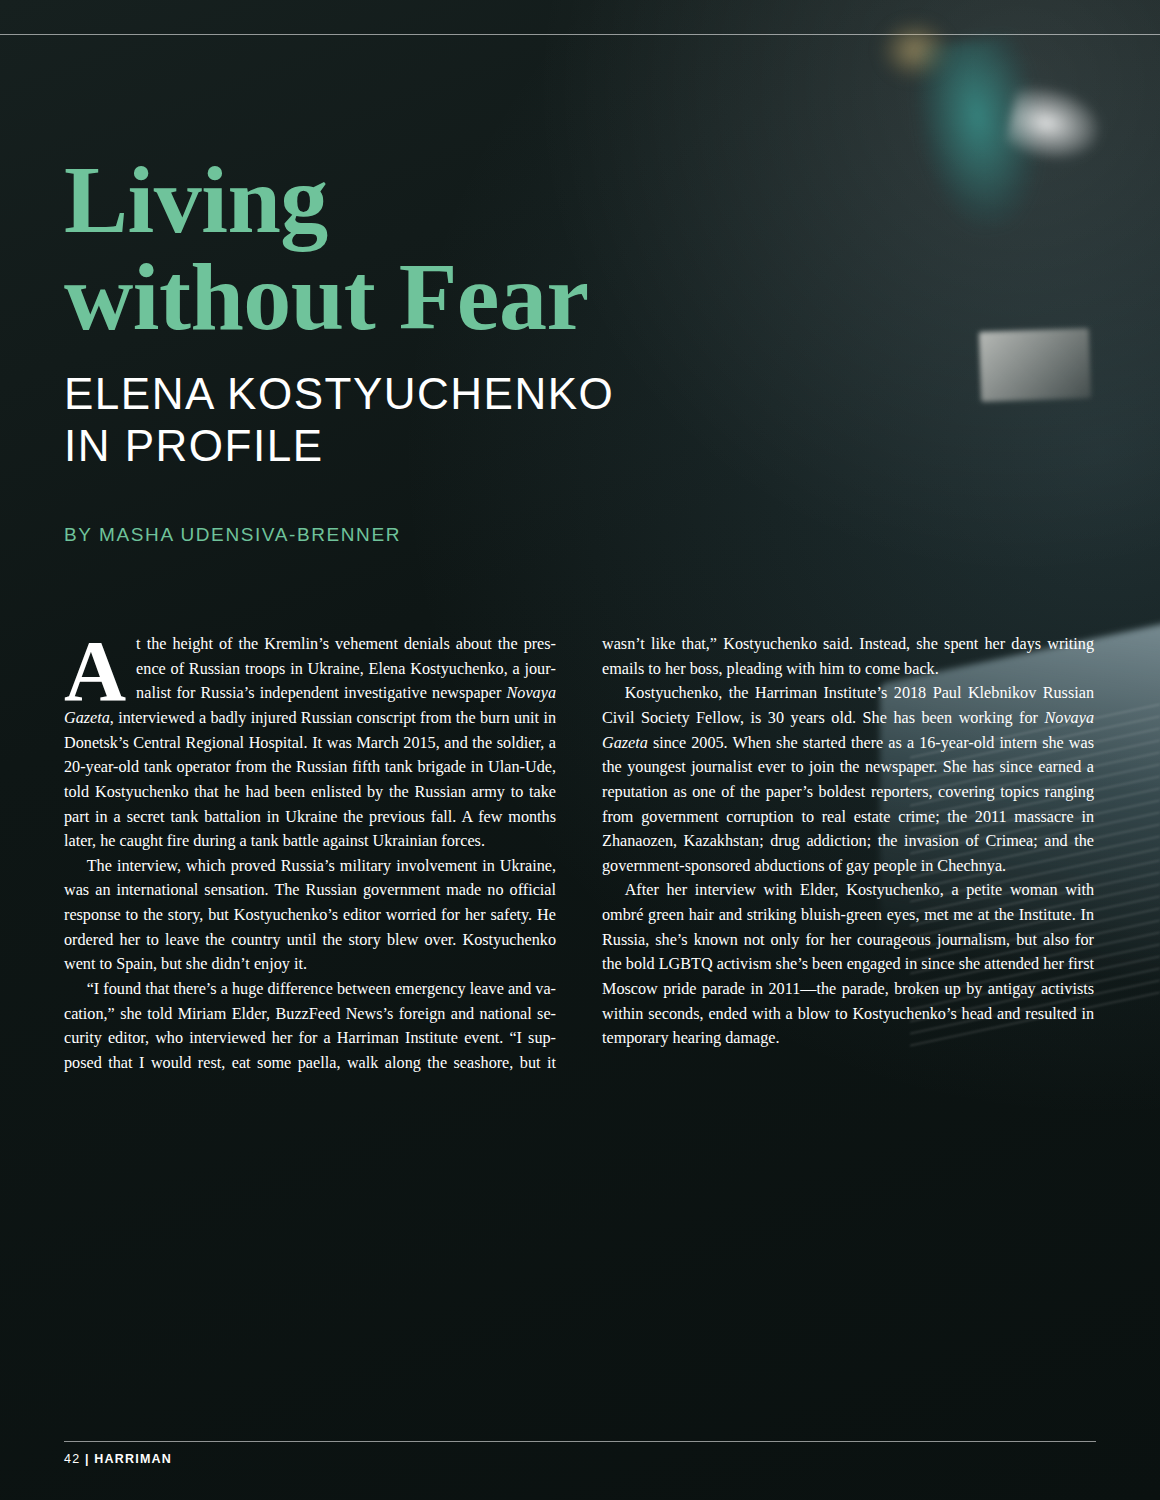Livingwithout Fear
Elena Kostyuchenko
in Profile
By Masha Udensiva-Brenner
At the height of the Kremlin’s vehement denials about the presence of Russian troops in Ukraine, Elena Kostyuchenko, a journalist for Russia’s independent investigative newspaper Novaya Gazeta, interviewed a badly injured Russian conscript from the burn unit in Donetsk’s Central Regional Hospital. It was March 2015, and the soldier, a 20-year-old tank operator from the Russian fifth tank brigade in Ulan-Ude, told Kostyuchenko that he had been enlisted by the Russian army to take part in a secret tank battalion in Ukraine the previous fall. A few months later, he caught fire during a tank battle against Ukrainian forces.
The interview, which proved Russia’s military involvement in Ukraine, was an international sensation. The Russian government made no official response to the story, but Kostyuchenko’s editor worried for her safety. He ordered her to leave the country until the story blew over. Kostyuchenko went to Spain, but she didn’t enjoy it.
“I found that there’s a huge difference between emergency leave and vacation,” she told Miriam Elder, BuzzFeed News’s foreign and national security editor, who interviewed her for a Harriman Institute event. “I supposed that I would rest, eat some paella, walk along the seashore, but it wasn’t like that,” Kostyuchenko said. Instead, she spent her days writing emails to her boss, pleading with him to come back.
Kostyuchenko, the Harriman Institute’s 2018 Paul Klebnikov Russian Civil Society Fellow, is 30 years old. She has been working for Novaya Gazeta since 2005. When she started there as a 16-year-old intern she was the youngest journalist ever to join the newspaper. She has since earned a reputation as one of the paper’s boldest reporters, covering topics ranging from government corruption to real estate crime; the 2011 massacre in Zhanaozen, Kazakhstan; drug addiction; the invasion of Crimea; and the government-sponsored abductions of gay people in Chechnya.
After her interview with Elder, Kostyuchenko, a petite woman with ombré green hair and striking bluish-green eyes, met me at the Institute. In Russia, she’s known not only for her courageous journalism, but also for the bold LGBTQ activism she’s been engaged in since she attended her first Moscow pride parade in 2011—the parade, broken up by antigay activists within seconds, ended with a blow to Kostyuchenko’s head and resulted in temporary hearing damage.
42 | HARRIMAN